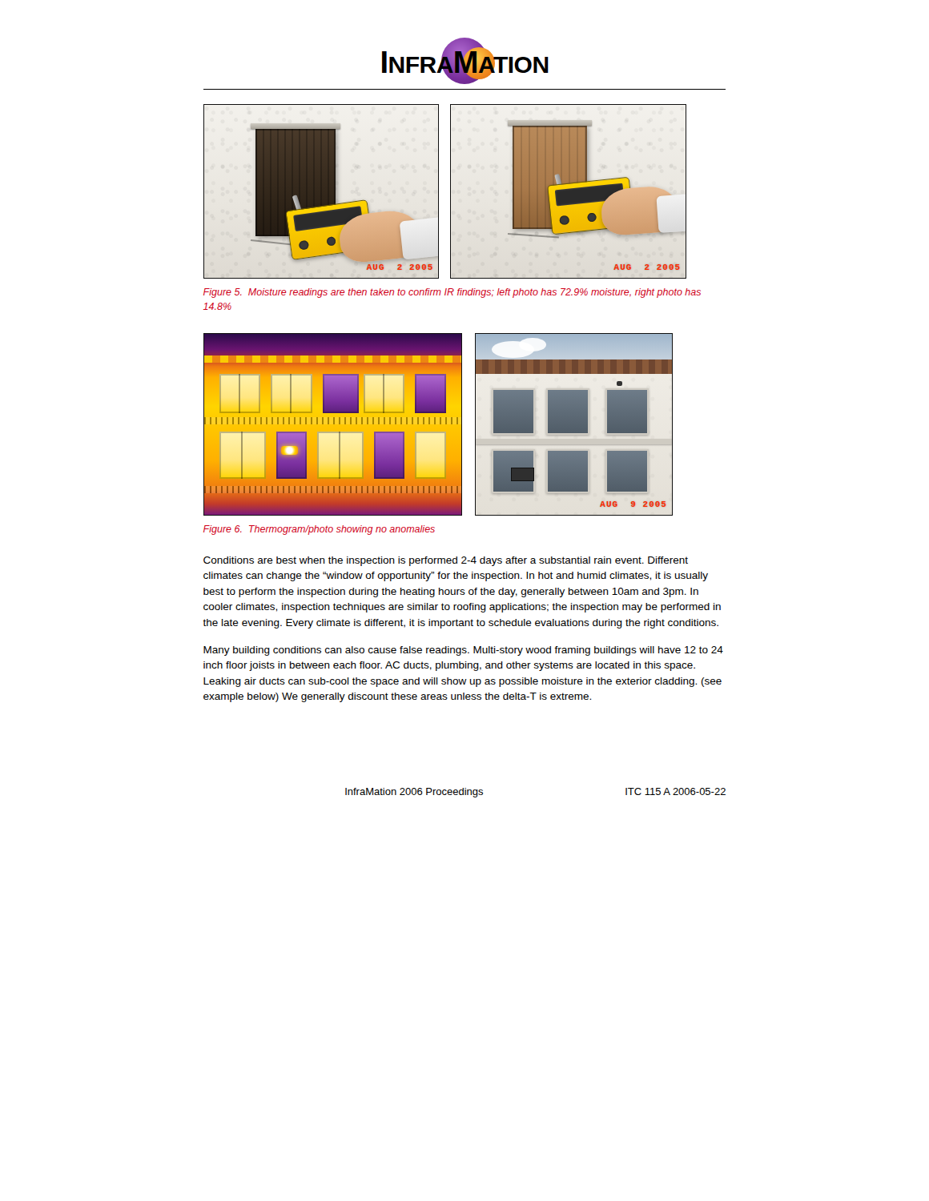INFRAMATION
AUG 2 2005
AUG 2 2005
Figure 5. Moisture readings are then taken to confirm IR findings; left photo has 72.9% moisture, right photo has 14.8%
AUG 9 2005
Figure 6. Thermogram/photo showing no anomalies
Conditions are best when the inspection is performed 2-4 days after a substantial rain event. Different climates can change the “window of opportunity” for the inspection. In hot and humid climates, it is usually best to perform the inspection during the heating hours of the day, generally between 10am and 3pm. In cooler climates, inspection techniques are similar to roofing applications; the inspection may be performed in the late evening. Every climate is different, it is important to schedule evaluations during the right conditions.
Many building conditions can also cause false readings. Multi-story wood framing buildings will have 12 to 24 inch floor joists in between each floor. AC ducts, plumbing, and other systems are located in this space. Leaking air ducts can sub-cool the space and will show up as possible moisture in the exterior cladding. (see example below) We generally discount these areas unless the delta-T is extreme.
InfraMation 2006 Proceedings
ITC 115 A 2006-05-22